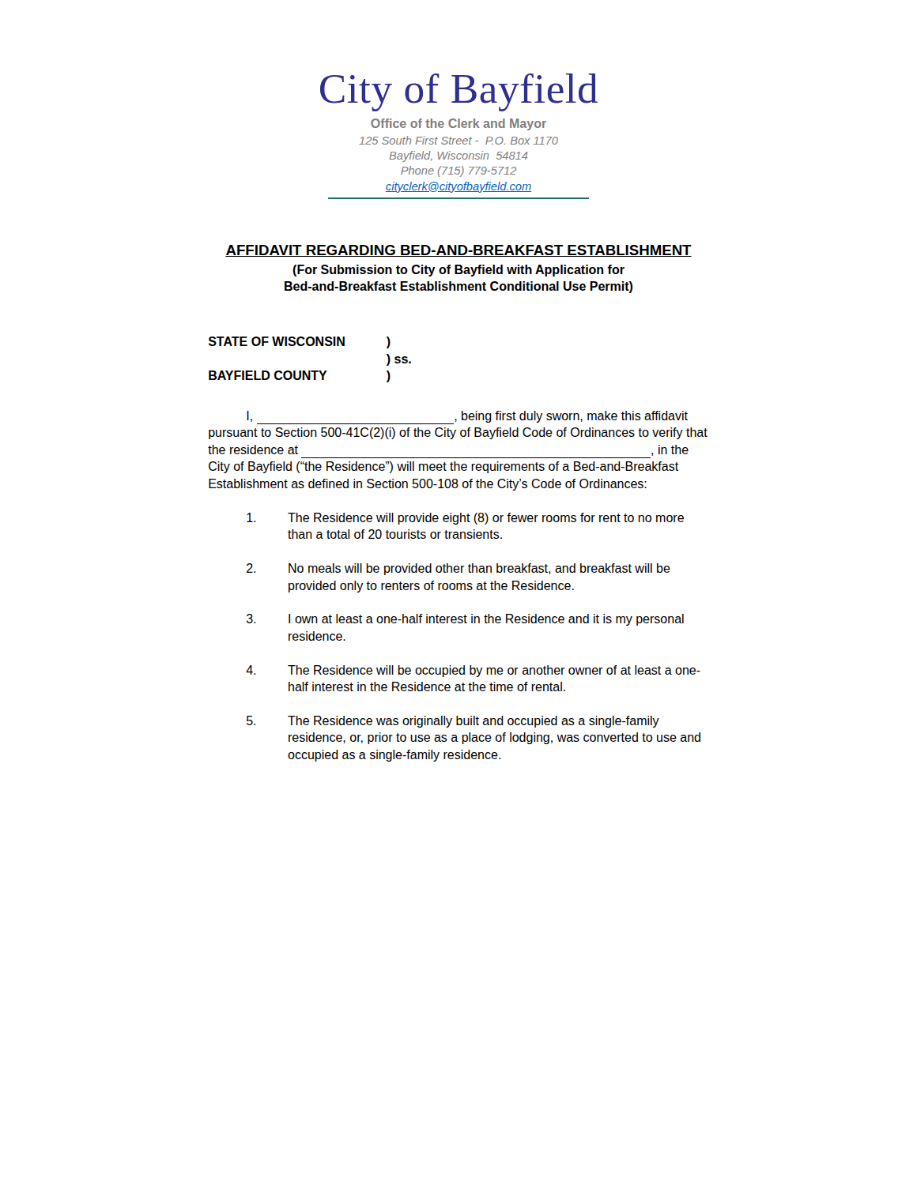City of Bayfield
Office of the Clerk and Mayor
125 South First Street - P.O. Box 1170
Bayfield, Wisconsin 54814
Phone (715) 779-5712
cityclerk@cityofbayfield.com
AFFIDAVIT REGARDING BED-AND-BREAKFAST ESTABLISHMENT
(For Submission to City of Bayfield with Application for
Bed-and-Breakfast Establishment Conditional Use Permit)
| STATE OF WISCONSIN | ) | |
| | ) ss. | |
| BAYFIELD COUNTY | ) | |
I, , being first duly sworn, make this affidavit pursuant to Section 500-41C(2)(i) of the City of Bayfield Code of Ordinances to verify that the residence at , in the City of Bayfield (“the Residence”) will meet the requirements of a Bed-and-Breakfast Establishment as defined in Section 500-108 of the City’s Code of Ordinances:
1.
The Residence will provide eight (8) or fewer rooms for rent to no more than a total of 20 tourists or transients.
2.
No meals will be provided other than breakfast, and breakfast will be provided only to renters of rooms at the Residence.
3.
I own at least a one-half interest in the Residence and it is my personal residence.
4.
The Residence will be occupied by me or another owner of at least a one-half interest in the Residence at the time of rental.
5.
The Residence was originally built and occupied as a single-family residence, or, prior to use as a place of lodging, was converted to use and occupied as a single-family residence.